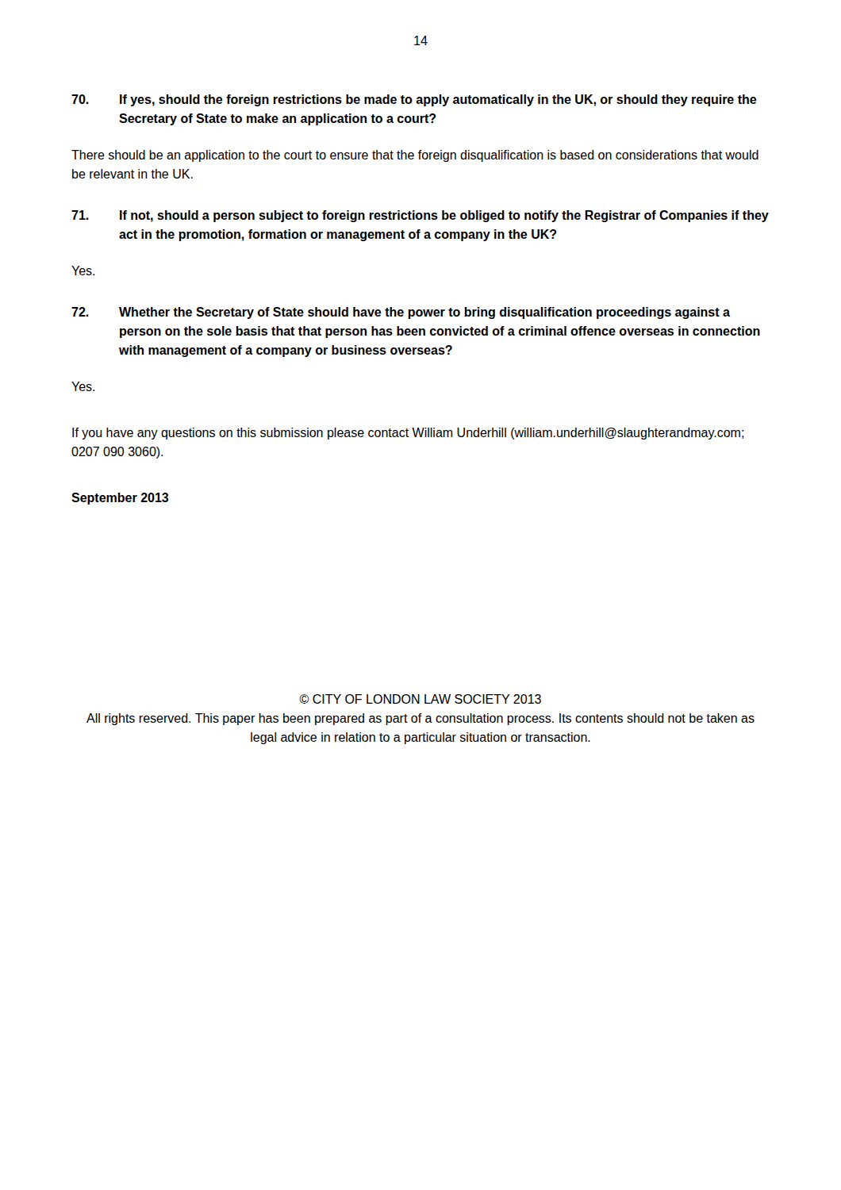14
70. If yes, should the foreign restrictions be made to apply automatically in the UK, or should they require the Secretary of State to make an application to a court?
There should be an application to the court to ensure that the foreign disqualification is based on considerations that would be relevant in the UK.
71. If not, should a person subject to foreign restrictions be obliged to notify the Registrar of Companies if they act in the promotion, formation or management of a company in the UK?
Yes.
72. Whether the Secretary of State should have the power to bring disqualification proceedings against a person on the sole basis that that person has been convicted of a criminal offence overseas in connection with management of a company or business overseas?
Yes.
If you have any questions on this submission please contact William Underhill (william.underhill@slaughterandmay.com; 0207 090 3060).
September 2013
© CITY OF LONDON LAW SOCIETY 2013
All rights reserved. This paper has been prepared as part of a consultation process. Its contents should not be taken as legal advice in relation to a particular situation or transaction.